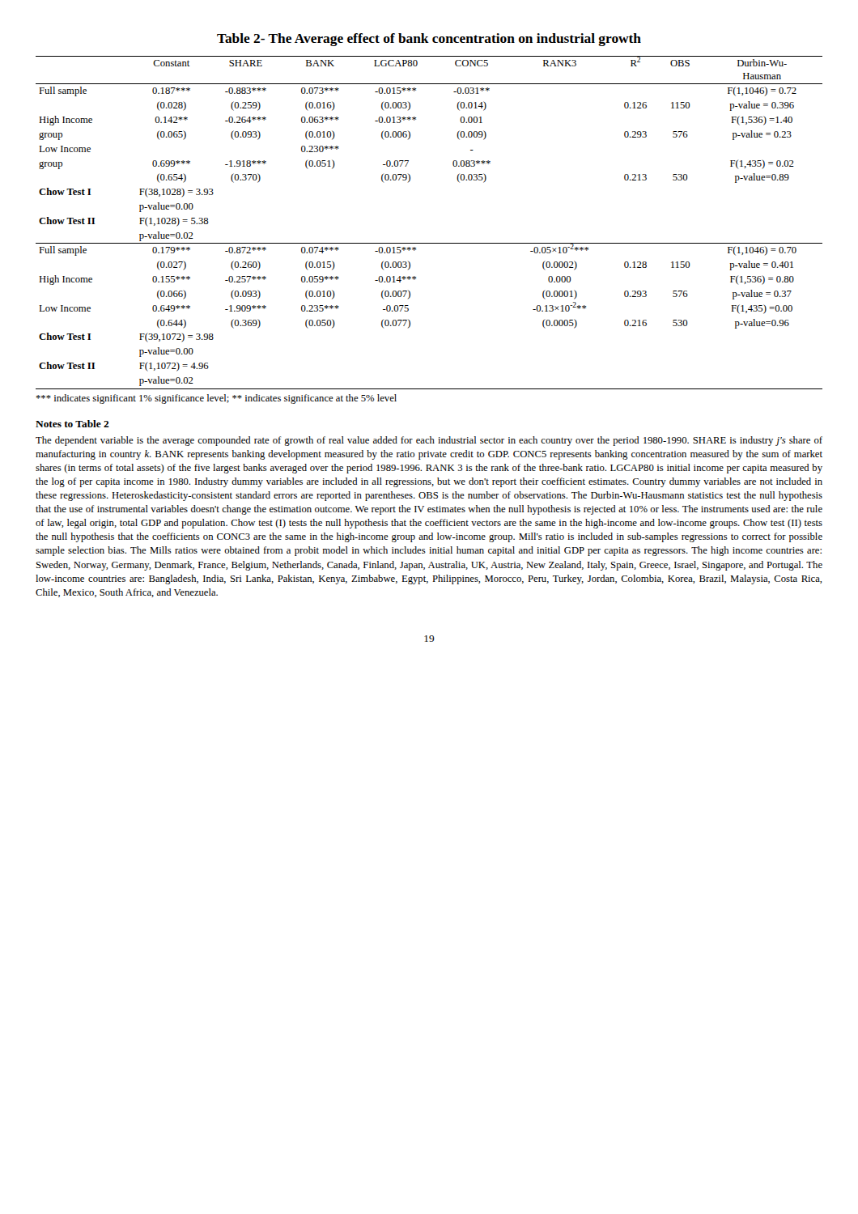Table 2- The Average effect of bank concentration on industrial growth
| | Constant | SHARE | BANK | LGCAP80 | CONC5 | RANK3 | R 2 | OBS | Durbin-Wu- Hausman |
| --- | --- | --- | --- | --- | --- | --- | --- | --- | --- |
| Full sample | 0.187*** | -0.883*** | 0.073*** | -0.015*** | -0.031** | | | | F(1,1046) = 0.72 |
| | (0.028) | (0.259) | (0.016) | (0.003) | (0.014) | | 0.126 | 1150 | p-value = 0.396 |
| High Income | 0.142** | -0.264*** | 0.063*** | -0.013*** | 0.001 | | | | F(1,536) =1.40 |
| group | (0.065) | (0.093) | (0.010) | (0.006) | (0.009) | | 0.293 | 576 | p-value = 0.23 |
| Low Income | | | 0.230*** | | - | | | | |
| group | 0.699*** | -1.918*** | (0.051) | -0.077 | 0.083*** | | | | F(1,435) = 0.02 |
| | (0.654) | (0.370) | | (0.079) | (0.035) | | 0.213 | 530 | p-value=0.89 |
| Chow Test I | F(38,1028) = 3.93 |
| | p-value=0.00 |
| Chow Test II | F(1,1028) = 5.38 |
| | p-value=0.02 |
| Full sample | 0.179*** | -0.872*** | 0.074*** | -0.015*** | | -0.05×10 -2 *** | | | F(1,1046) = 0.70 |
| | (0.027) | (0.260) | (0.015) | (0.003) | | (0.0002) | 0.128 | 1150 | p-value = 0.401 |
| High Income | 0.155*** | -0.257*** | 0.059*** | -0.014*** | | 0.000 | | | F(1,536) = 0.80 |
| | (0.066) | (0.093) | (0.010) | (0.007) | | (0.0001) | 0.293 | 576 | p-value = 0.37 |
| Low Income | 0.649*** | -1.909*** | 0.235*** | -0.075 | | -0.13×10 -2 ** | | | F(1,435) =0.00 |
| | (0.644) | (0.369) | (0.050) | (0.077) | | (0.0005) | 0.216 | 530 | p-value=0.96 |
| Chow Test I | F(39,1072) = 3.98 |
| | p-value=0.00 |
| Chow Test II | F(1,1072) = 4.96 |
| | p-value=0.02 |
*** indicates significant 1% significance level; ** indicates significance at the 5% level
Notes to Table 2
The dependent variable is the average compounded rate of growth of real value added for each industrial sector in each country over the period 1980-1990. SHARE is industry j's share of manufacturing in country k. BANK represents banking development measured by the ratio private credit to GDP. CONC5 represents banking concentration measured by the sum of market shares (in terms of total assets) of the five largest banks averaged over the period 1989-1996. RANK 3 is the rank of the three-bank ratio. LGCAP80 is initial income per capita measured by the log of per capita income in 1980. Industry dummy variables are included in all regressions, but we don't report their coefficient estimates. Country dummy variables are not included in these regressions. Heteroskedasticity-consistent standard errors are reported in parentheses. OBS is the number of observations. The Durbin-Wu-Hausmann statistics test the null hypothesis that the use of instrumental variables doesn't change the estimation outcome. We report the IV estimates when the null hypothesis is rejected at 10% or less. The instruments used are: the rule of law, legal origin, total GDP and population. Chow test (I) tests the null hypothesis that the coefficient vectors are the same in the high-income and low-income groups. Chow test (II) tests the null hypothesis that the coefficients on CONC3 are the same in the high-income group and low-income group. Mill's ratio is included in sub-samples regressions to correct for possible sample selection bias. The Mills ratios were obtained from a probit model in which includes initial human capital and initial GDP per capita as regressors. The high income countries are: Sweden, Norway, Germany, Denmark, France, Belgium, Netherlands, Canada, Finland, Japan, Australia, UK, Austria, New Zealand, Italy, Spain, Greece, Israel, Singapore, and Portugal. The low-income countries are: Bangladesh, India, Sri Lanka, Pakistan, Kenya, Zimbabwe, Egypt, Philippines, Morocco, Peru, Turkey, Jordan, Colombia, Korea, Brazil, Malaysia, Costa Rica, Chile, Mexico, South Africa, and Venezuela.
19